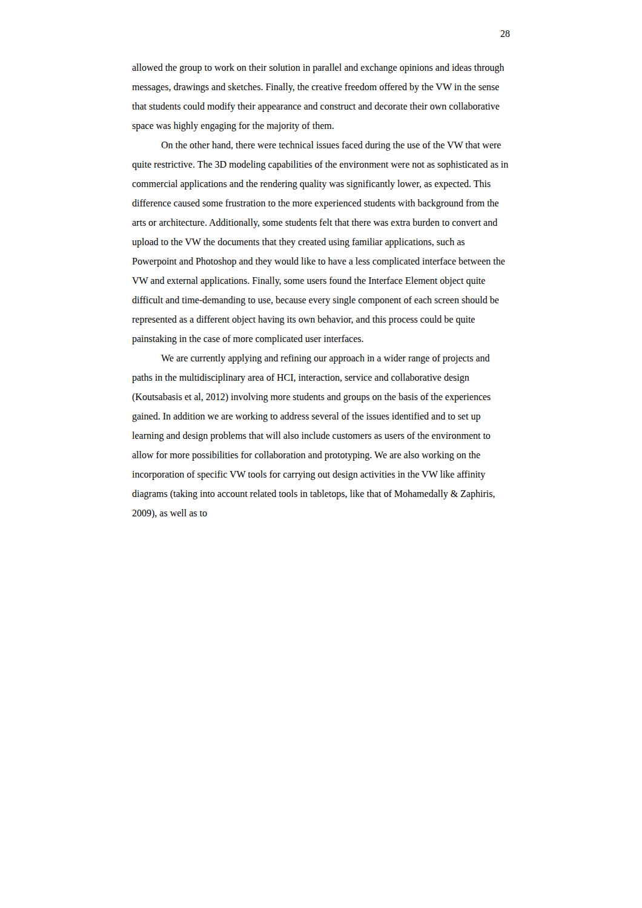28
allowed the group to work on their solution in parallel and exchange opinions and ideas through messages, drawings and sketches. Finally, the creative freedom offered by the VW in the sense that students could modify their appearance and construct and decorate their own collaborative space was highly engaging for the majority of them.
On the other hand, there were technical issues faced during the use of the VW that were quite restrictive. The 3D modeling capabilities of the environment were not as sophisticated as in commercial applications and the rendering quality was significantly lower, as expected. This difference caused some frustration to the more experienced students with background from the arts or architecture. Additionally, some students felt that there was extra burden to convert and upload to the VW the documents that they created using familiar applications, such as Powerpoint and Photoshop and they would like to have a less complicated interface between the VW and external applications. Finally, some users found the Interface Element object quite difficult and time-demanding to use, because every single component of each screen should be represented as a different object having its own behavior, and this process could be quite painstaking in the case of more complicated user interfaces.
We are currently applying and refining our approach in a wider range of projects and paths in the multidisciplinary area of HCI, interaction, service and collaborative design (Koutsabasis et al, 2012) involving more students and groups on the basis of the experiences gained. In addition we are working to address several of the issues identified and to set up learning and design problems that will also include customers as users of the environment to allow for more possibilities for collaboration and prototyping. We are also working on the incorporation of specific VW tools for carrying out design activities in the VW like affinity diagrams (taking into account related tools in tabletops, like that of Mohamedally & Zaphiris, 2009), as well as to